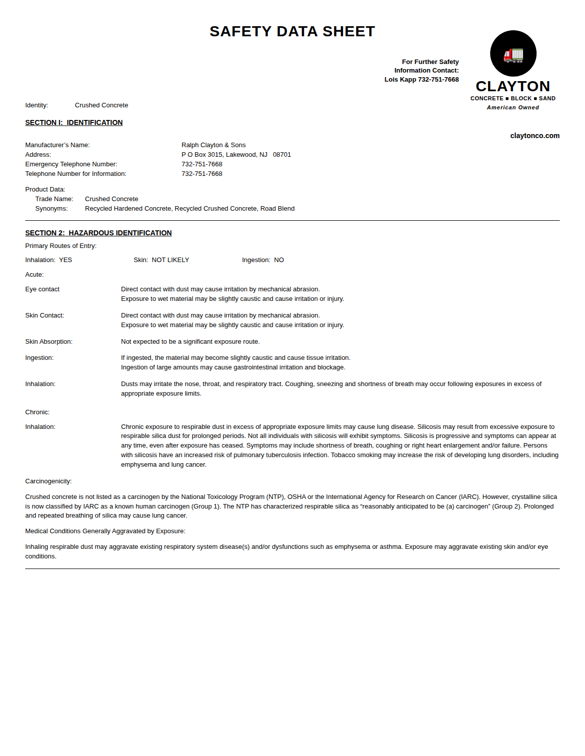SAFETY DATA SHEET
🚛
CLAYTON
CONCRETE ■ BLOCK ■ SAND
American Owned
For Further Safety
Information Contact:
Lois Kapp 732-751-7668
Identity: Crushed Concrete
SECTION I: IDENTIFICATION
claytonco.com
| Manufacturer’s Name: | Ralph Clayton & Sons |
| Address: | P O Box 3015, Lakewood, NJ 08701 |
| Emergency Telephone Number: | 732-751-7668 |
| Telephone Number for Information: | 732-751-7668 |
Product Data:
Trade Name: Crushed Concrete
Synonyms: Recycled Hardened Concrete, Recycled Crushed Concrete, Road Blend
SECTION 2: HAZARDOUS IDENTIFICATION
Primary Routes of Entry:
Inhalation: YES Skin: NOT LIKELY Ingestion: NO
Acute:
| Eye contact | Direct contact with dust may cause irritation by mechanical abrasion. Exposure to wet material may be slightly caustic and cause irritation or injury. |
| Skin Contact: | Direct contact with dust may cause irritation by mechanical abrasion. Exposure to wet material may be slightly caustic and cause irritation or injury. |
| Skin Absorption: | Not expected to be a significant exposure route. |
| Ingestion: | If ingested, the material may become slightly caustic and cause tissue irritation. Ingestion of large amounts may cause gastrointestinal irritation and blockage. |
| Inhalation: | Dusts may irritate the nose, throat, and respiratory tract. Coughing, sneezing and shortness of breath may occur following exposures in excess of appropriate exposure limits. |
Chronic:
| Inhalation: | Chronic exposure to respirable dust in excess of appropriate exposure limits may cause lung disease. Silicosis may result from excessive exposure to respirable silica dust for prolonged periods. Not all individuals with silicosis will exhibit symptoms. Silicosis is progressive and symptoms can appear at any time, even after exposure has ceased. Symptoms may include shortness of breath, coughing or right heart enlargement and/or failure. Persons with silicosis have an increased risk of pulmonary tuberculosis infection. Tobacco smoking may increase the risk of developing lung disorders, including emphysema and lung cancer. |
Carcinogenicity:
Crushed concrete is not listed as a carcinogen by the National Toxicology Program (NTP), OSHA or the International Agency for Research on Cancer (IARC). However, crystalline silica is now classified by IARC as a known human carcinogen (Group 1). The NTP has characterized respirable silica as “reasonably anticipated to be (a) carcinogen” (Group 2). Prolonged and repeated breathing of silica may cause lung cancer.
Medical Conditions Generally Aggravated by Exposure:
Inhaling respirable dust may aggravate existing respiratory system disease(s) and/or dysfunctions such as emphysema or asthma. Exposure may aggravate existing skin and/or eye conditions.